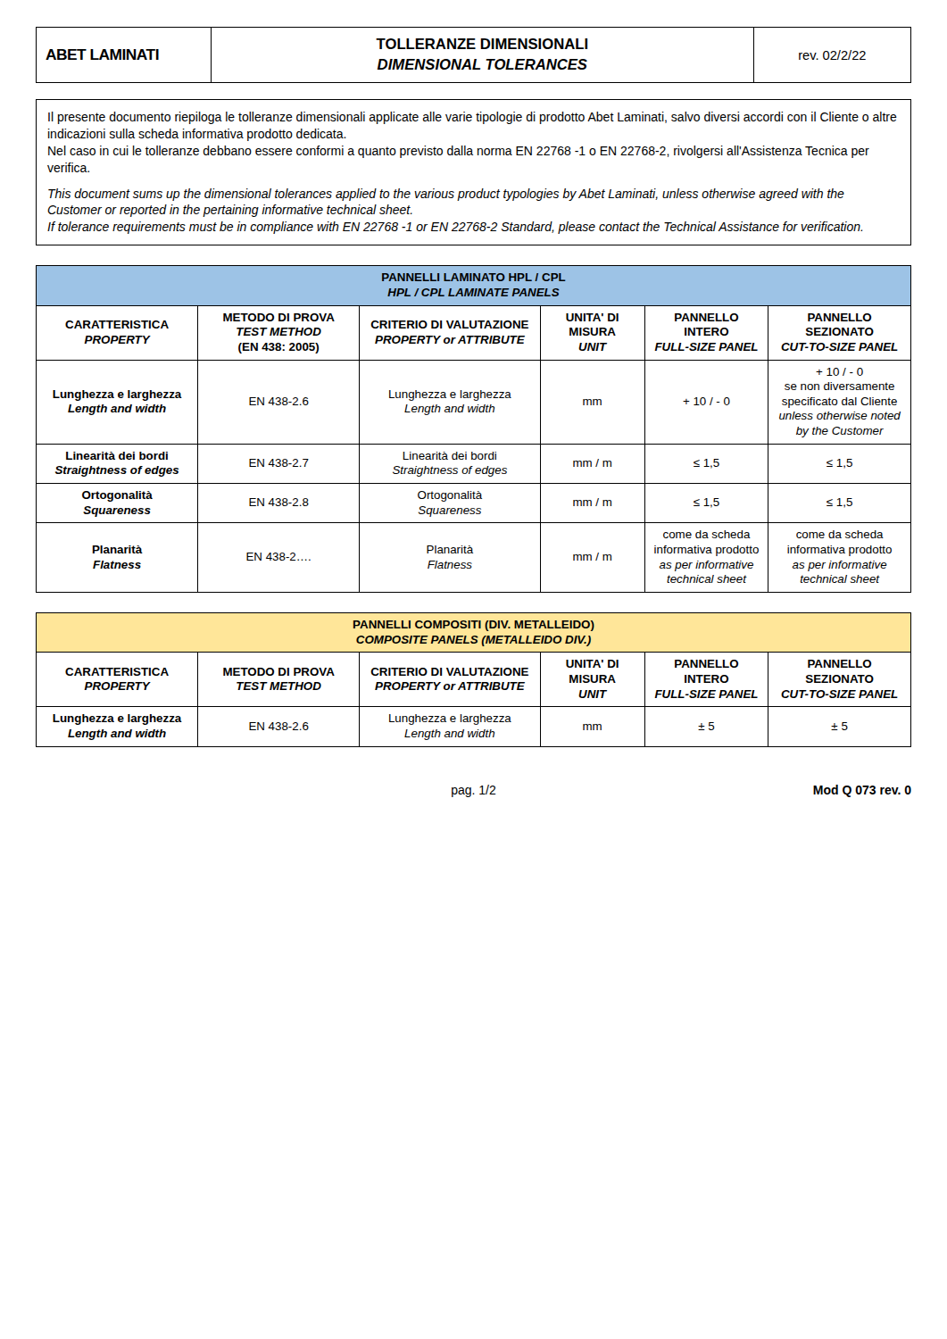| ABET LAMINATI | TOLLERANZE DIMENSIONALI DIMENSIONAL TOLERANCES | rev. 02/2/22 |
Il presente documento riepiloga le tolleranze dimensionali applicate alle varie tipologie di prodotto Abet Laminati, salvo diversi accordi con il Cliente o altre indicazioni sulla scheda informativa prodotto dedicata.
Nel caso in cui le tolleranze debbano essere conformi a quanto previsto dalla norma EN 22768 -1 o EN 22768-2, rivolgersi all'Assistenza Tecnica per verifica.
This document sums up the dimensional tolerances applied to the various product typologies by Abet Laminati, unless otherwise agreed with the Customer or reported in the pertaining informative technical sheet.
If tolerance requirements must be in compliance with EN 22768 -1 or EN 22768-2 Standard, please contact the Technical Assistance for verification.
| PANNELLI LAMINATO HPL / CPL HPL / CPL LAMINATE PANELS |
| --- |
| CARATTERISTICA PROPERTY | METODO DI PROVA TEST METHOD (EN 438: 2005) | CRITERIO DI VALUTAZIONE PROPERTY or ATTRIBUTE | UNITA' DI MISURA UNIT | PANNELLO INTERO FULL-SIZE PANEL | PANNELLO SEZIONATO CUT-TO-SIZE PANEL |
| Lunghezza e larghezza Length and width | EN 438-2.6 | Lunghezza e larghezza Length and width | mm | + 10 / - 0 | + 10 / - 0 se non diversamente specificato dal Cliente unless otherwise noted by the Customer |
| Linearità dei bordi Straightness of edges | EN 438-2.7 | Linearità dei bordi Straightness of edges | mm / m | ≤ 1,5 | ≤ 1,5 |
| Ortogonalità Squareness | EN 438-2.8 | Ortogonalità Squareness | mm / m | ≤ 1,5 | ≤ 1,5 |
| Planarità Flatness | EN 438-2…. | Planarità Flatness | mm / m | come da scheda informativa prodotto as per informative technical sheet | come da scheda informativa prodotto as per informative technical sheet |
| PANNELLI COMPOSITI (DIV. METALLEIDO) COMPOSITE PANELS (METALLEIDO DIV.) |
| --- |
| CARATTERISTICA PROPERTY | METODO DI PROVA TEST METHOD | CRITERIO DI VALUTAZIONE PROPERTY or ATTRIBUTE | UNITA' DI MISURA UNIT | PANNELLO INTERO FULL-SIZE PANEL | PANNELLO SEZIONATO CUT-TO-SIZE PANEL |
| Lunghezza e larghezza Length and width | EN 438-2.6 | Lunghezza e larghezza Length and width | mm | ± 5 | ± 5 |
pag. 1/2 Mod Q 073 rev. 0